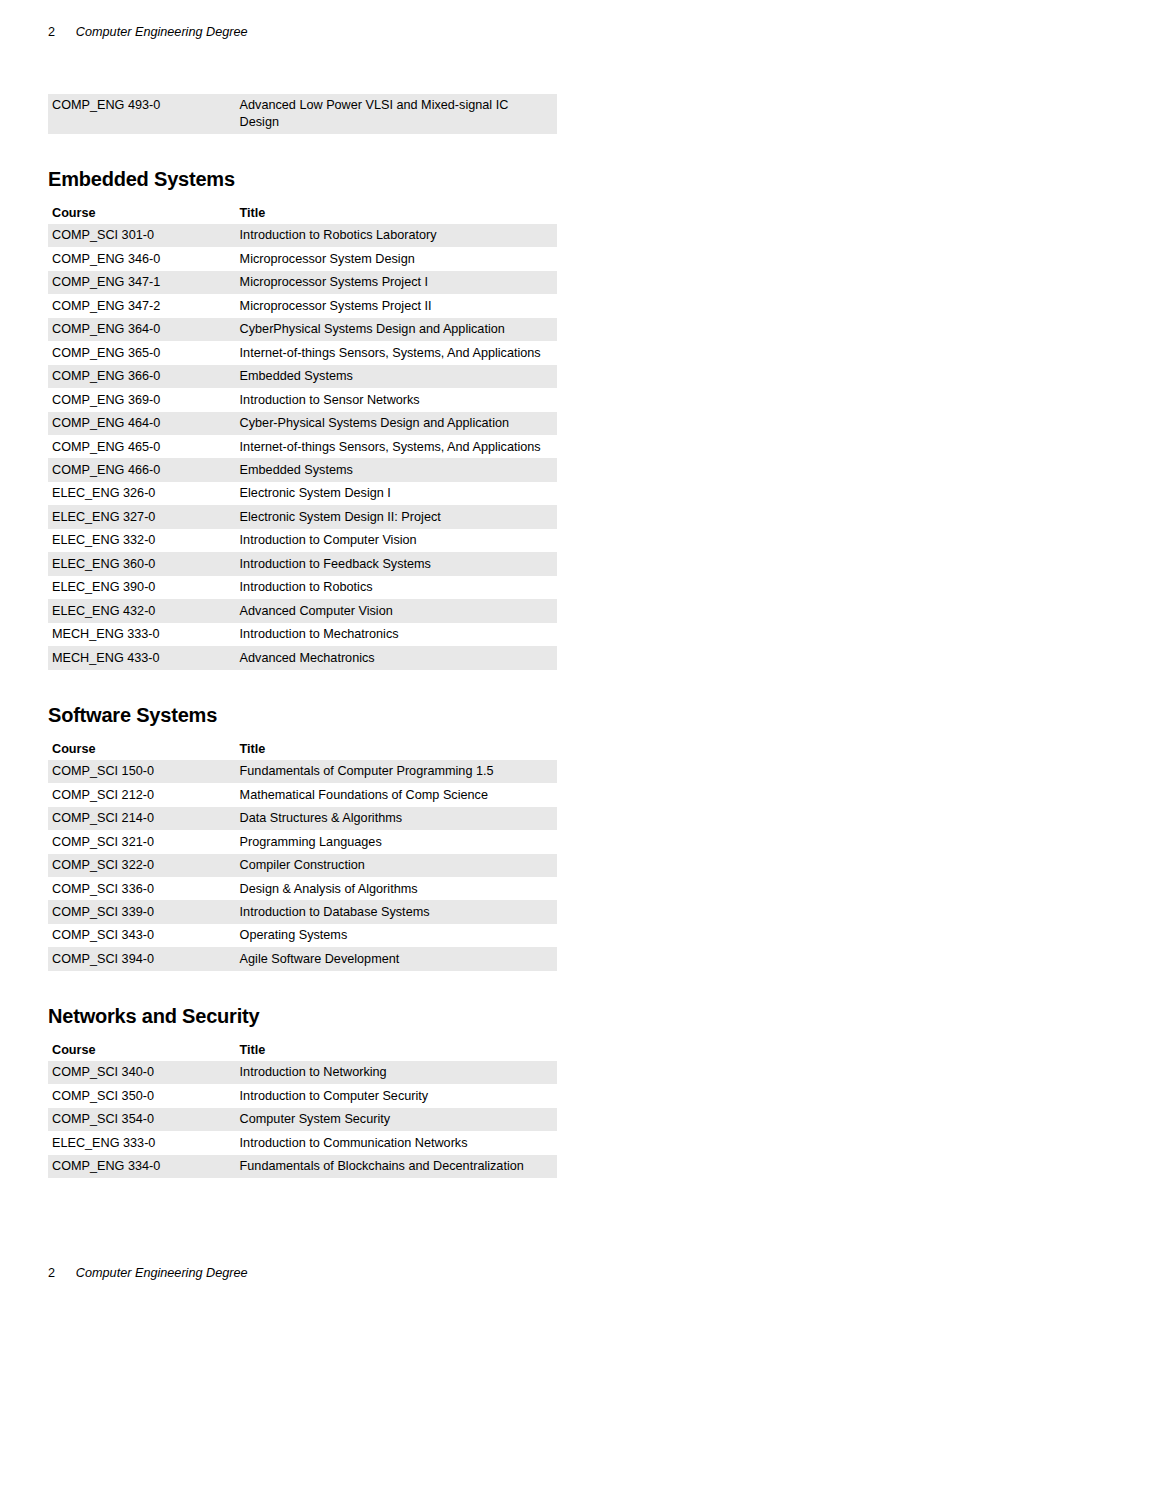2 Computer Engineering Degree
| COMP_ENG 493-0 | Advanced Low Power VLSI and Mixed-signal IC Design |
Embedded Systems
| Course | Title |
| --- | --- |
| COMP_SCI 301-0 | Introduction to Robotics Laboratory |
| COMP_ENG 346-0 | Microprocessor System Design |
| COMP_ENG 347-1 | Microprocessor Systems Project I |
| COMP_ENG 347-2 | Microprocessor Systems Project II |
| COMP_ENG 364-0 | CyberPhysical Systems Design and Application |
| COMP_ENG 365-0 | Internet-of-things Sensors, Systems, And Applications |
| COMP_ENG 366-0 | Embedded Systems |
| COMP_ENG 369-0 | Introduction to Sensor Networks |
| COMP_ENG 464-0 | Cyber-Physical Systems Design and Application |
| COMP_ENG 465-0 | Internet-of-things Sensors, Systems, And Applications |
| COMP_ENG 466-0 | Embedded Systems |
| ELEC_ENG 326-0 | Electronic System Design I |
| ELEC_ENG 327-0 | Electronic System Design II: Project |
| ELEC_ENG 332-0 | Introduction to Computer Vision |
| ELEC_ENG 360-0 | Introduction to Feedback Systems |
| ELEC_ENG 390-0 | Introduction to Robotics |
| ELEC_ENG 432-0 | Advanced Computer Vision |
| MECH_ENG 333-0 | Introduction to Mechatronics |
| MECH_ENG 433-0 | Advanced Mechatronics |
Software Systems
| Course | Title |
| --- | --- |
| COMP_SCI 150-0 | Fundamentals of Computer Programming 1.5 |
| COMP_SCI 212-0 | Mathematical Foundations of Comp Science |
| COMP_SCI 214-0 | Data Structures & Algorithms |
| COMP_SCI 321-0 | Programming Languages |
| COMP_SCI 322-0 | Compiler Construction |
| COMP_SCI 336-0 | Design & Analysis of Algorithms |
| COMP_SCI 339-0 | Introduction to Database Systems |
| COMP_SCI 343-0 | Operating Systems |
| COMP_SCI 394-0 | Agile Software Development |
Networks and Security
| Course | Title |
| --- | --- |
| COMP_SCI 340-0 | Introduction to Networking |
| COMP_SCI 350-0 | Introduction to Computer Security |
| COMP_SCI 354-0 | Computer System Security |
| ELEC_ENG 333-0 | Introduction to Communication Networks |
| COMP_ENG 334-0 | Fundamentals of Blockchains and Decentralization |
2 Computer Engineering Degree